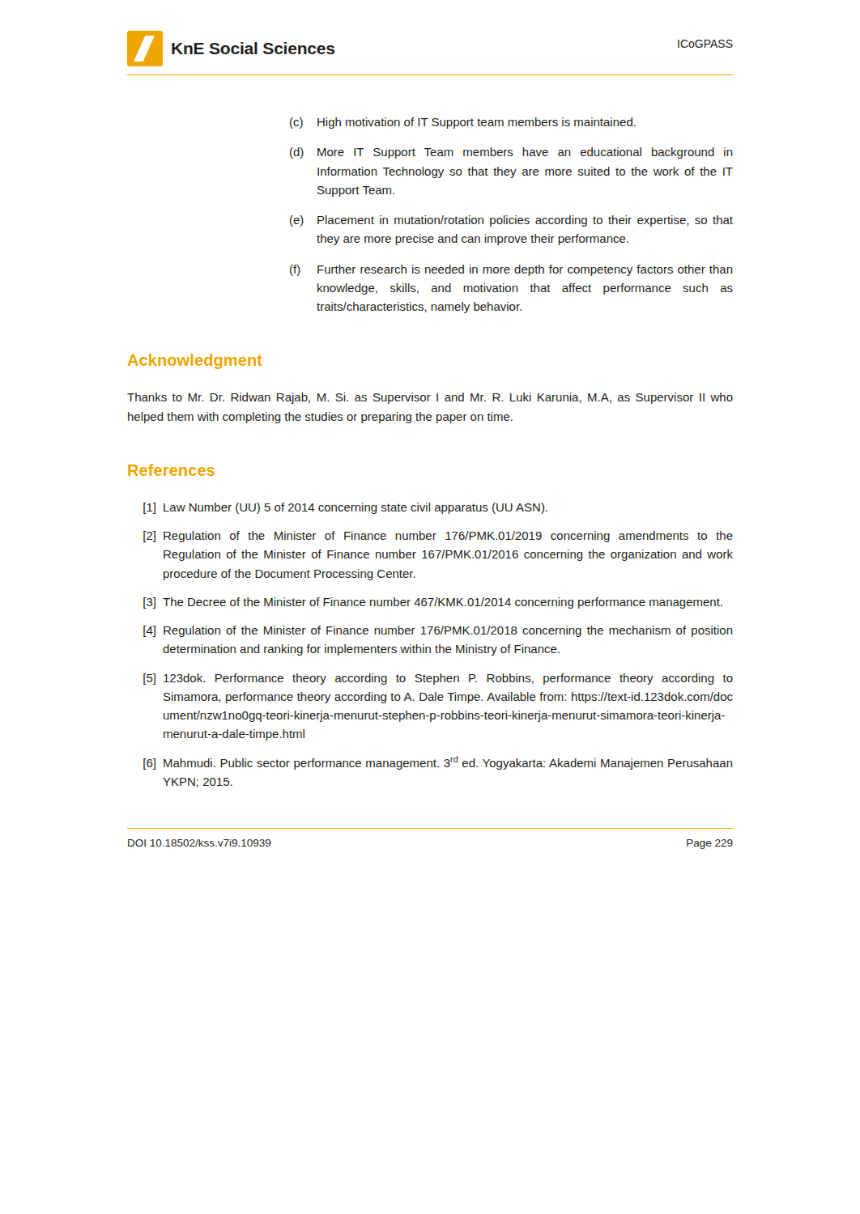KnE Social Sciences
ICoGPASS
(c) High motivation of IT Support team members is maintained.
(d) More IT Support Team members have an educational background in Information Technology so that they are more suited to the work of the IT Support Team.
(e) Placement in mutation/rotation policies according to their expertise, so that they are more precise and can improve their performance.
(f) Further research is needed in more depth for competency factors other than knowledge, skills, and motivation that affect performance such as traits/characteristics, namely behavior.
Acknowledgment
Thanks to Mr. Dr. Ridwan Rajab, M. Si. as Supervisor I and Mr. R. Luki Karunia, M.A, as Supervisor II who helped them with completing the studies or preparing the paper on time.
References
[1] Law Number (UU) 5 of 2014 concerning state civil apparatus (UU ASN).
[2] Regulation of the Minister of Finance number 176/PMK.01/2019 concerning amendments to the Regulation of the Minister of Finance number 167/PMK.01/2016 concerning the organization and work procedure of the Document Processing Center.
[3] The Decree of the Minister of Finance number 467/KMK.01/2014 concerning performance management.
[4] Regulation of the Minister of Finance number 176/PMK.01/2018 concerning the mechanism of position determination and ranking for implementers within the Ministry of Finance.
[5] 123dok. Performance theory according to Stephen P. Robbins, performance theory according to Simamora, performance theory according to A. Dale Timpe. Available from: https://text-id.123dok.com/document/nzw1no0gq-teori-kinerja-menurut-stephen-p-robbins-teori-kinerja-menurut-simamora-teori-kinerja-menurut-a-dale-timpe.html
[6] Mahmudi. Public sector performance management. 3rd ed. Yogyakarta: Akademi Manajemen Perusahaan YKPN; 2015.
DOI 10.18502/kss.v7i9.10939
Page 229